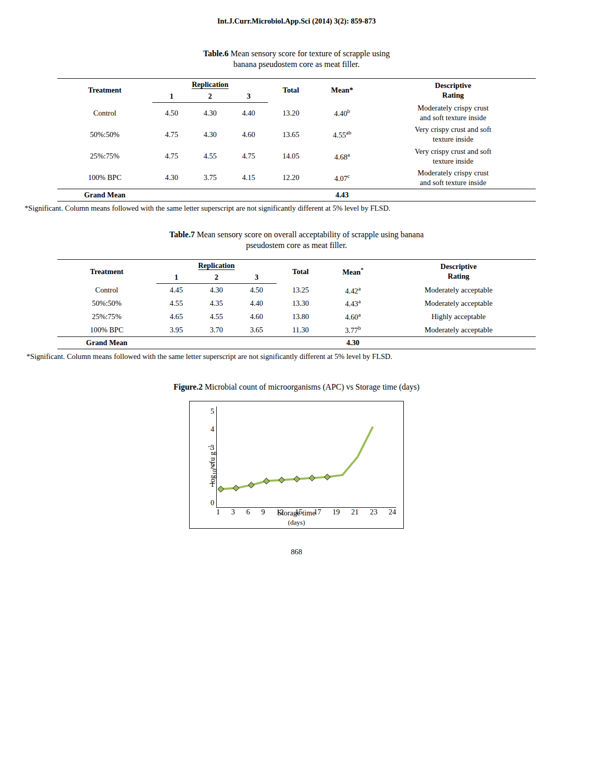Int.J.Curr.Microbiol.App.Sci (2014) 3(2): 859-873
Table.6 Mean sensory score for texture of scrapple using
banana pseudostem core as meat filler.
| Treatment | Replication | Total | Mean* | Descriptive Rating |
| --- | --- | --- | --- | --- |
| 1 | 2 | 3 |
| Control | 4.50 | 4.30 | 4.40 | 13.20 | 4.40 b | Moderately crispy crust and soft texture inside |
| 50%:50% | 4.75 | 4.30 | 4.60 | 13.65 | 4.55 ab | Very crispy crust and soft texture inside |
| 25%:75% | 4.75 | 4.55 | 4.75 | 14.05 | 4.68 a | Very crispy crust and soft texture inside |
| 100% BPC | 4.30 | 3.75 | 4.15 | 12.20 | 4.07 c | Moderately crispy crust and soft texture inside |
| Grand Mean | | | | | 4.43 | |
*Significant. Column means followed with the same letter superscript are not significantly different at 5% level by FLSD.
Table.7 Mean sensory score on overall acceptability of scrapple using banana
pseudostem core as meat filler.
| Treatment | Replication | Total | Mean * | Descriptive Rating |
| --- | --- | --- | --- | --- |
| 1 | 2 | 3 |
| Control | 4.45 | 4.30 | 4.50 | 13.25 | 4.42 a | Moderately acceptable |
| 50%:50% | 4.55 | 4.35 | 4.40 | 13.30 | 4.43 a | Moderately acceptable |
| 25%:75% | 4.65 | 4.55 | 4.60 | 13.80 | 4.60 a | Highly acceptable |
| 100% BPC | 3.95 | 3.70 | 3.65 | 11.30 | 3.77 b | Moderately acceptable |
| Grand Mean | | | | | 4.30 | |
*Significant. Column means followed with the same letter superscript are not significantly different at 5% level by FLSD.
Figure.2 Microbial count of microorganisms (APC) vs Storage time (days)
log10 cfu g -1
5
4
3
2
1
0
136912151719212324
Storage time
(days)
868